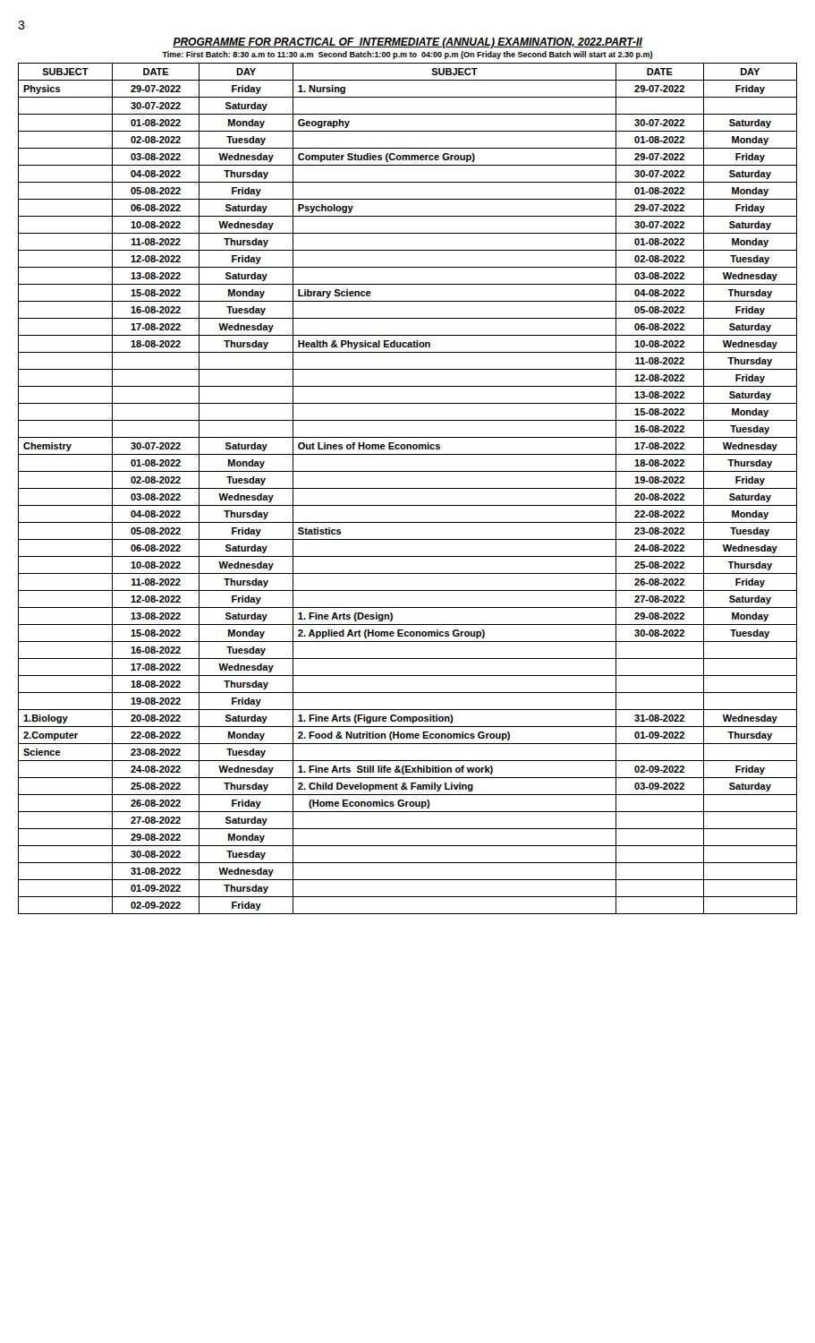3
PROGRAMME FOR PRACTICAL OF INTERMEDIATE (ANNUAL) EXAMINATION, 2022.PART-II
Time: First Batch: 8:30 a.m to 11:30 a.m Second Batch:1:00 p.m to 04:00 p.m (On Friday the Second Batch will start at 2.30 p.m)
| SUBJECT | DATE | DAY | SUBJECT | DATE | DAY |
| --- | --- | --- | --- | --- | --- |
| Physics | 29-07-2022 | Friday | 1. Nursing | 29-07-2022 | Friday |
| | 30-07-2022 | Saturday | | | |
| | 01-08-2022 | Monday | Geography | 30-07-2022 | Saturday |
| | 02-08-2022 | Tuesday | | 01-08-2022 | Monday |
| | 03-08-2022 | Wednesday | Computer Studies (Commerce Group) | 29-07-2022 | Friday |
| | 04-08-2022 | Thursday | | 30-07-2022 | Saturday |
| | 05-08-2022 | Friday | | 01-08-2022 | Monday |
| | 06-08-2022 | Saturday | Psychology | 29-07-2022 | Friday |
| | 10-08-2022 | Wednesday | | 30-07-2022 | Saturday |
| | 11-08-2022 | Thursday | | 01-08-2022 | Monday |
| | 12-08-2022 | Friday | | 02-08-2022 | Tuesday |
| | 13-08-2022 | Saturday | | 03-08-2022 | Wednesday |
| | 15-08-2022 | Monday | Library Science | 04-08-2022 | Thursday |
| | 16-08-2022 | Tuesday | | 05-08-2022 | Friday |
| | 17-08-2022 | Wednesday | | 06-08-2022 | Saturday |
| | 18-08-2022 | Thursday | Health & Physical Education | 10-08-2022 | Wednesday |
| | | | | 11-08-2022 | Thursday |
| | | | | 12-08-2022 | Friday |
| | | | | 13-08-2022 | Saturday |
| | | | | 15-08-2022 | Monday |
| | | | | 16-08-2022 | Tuesday |
| Chemistry | 30-07-2022 | Saturday | Out Lines of Home Economics | 17-08-2022 | Wednesday |
| | 01-08-2022 | Monday | | 18-08-2022 | Thursday |
| | 02-08-2022 | Tuesday | | 19-08-2022 | Friday |
| | 03-08-2022 | Wednesday | | 20-08-2022 | Saturday |
| | 04-08-2022 | Thursday | | 22-08-2022 | Monday |
| | 05-08-2022 | Friday | Statistics | 23-08-2022 | Tuesday |
| | 06-08-2022 | Saturday | | 24-08-2022 | Wednesday |
| | 10-08-2022 | Wednesday | | 25-08-2022 | Thursday |
| | 11-08-2022 | Thursday | | 26-08-2022 | Friday |
| | 12-08-2022 | Friday | | 27-08-2022 | Saturday |
| | 13-08-2022 | Saturday | 1. Fine Arts (Design) | 29-08-2022 | Monday |
| | 15-08-2022 | Monday | 2. Applied Art (Home Economics Group) | 30-08-2022 | Tuesday |
| | 16-08-2022 | Tuesday | | | |
| | 17-08-2022 | Wednesday | | | |
| | 18-08-2022 | Thursday | | | |
| | 19-08-2022 | Friday | | | |
| 1.Biology | 20-08-2022 | Saturday | 1. Fine Arts (Figure Composition) | 31-08-2022 | Wednesday |
| 2.Computer | 22-08-2022 | Monday | 2. Food & Nutrition (Home Economics Group) | 01-09-2022 | Thursday |
| Science | 23-08-2022 | Tuesday | | | |
| | 24-08-2022 | Wednesday | 1. Fine Arts Still life &(Exhibition of work) | 02-09-2022 | Friday |
| | 25-08-2022 | Thursday | 2. Child Development & Family Living | 03-09-2022 | Saturday |
| | 26-08-2022 | Friday | (Home Economics Group) | | |
| | 27-08-2022 | Saturday | | | |
| | 29-08-2022 | Monday | | | |
| | 30-08-2022 | Tuesday | | | |
| | 31-08-2022 | Wednesday | | | |
| | 01-09-2022 | Thursday | | | |
| | 02-09-2022 | Friday | | | |